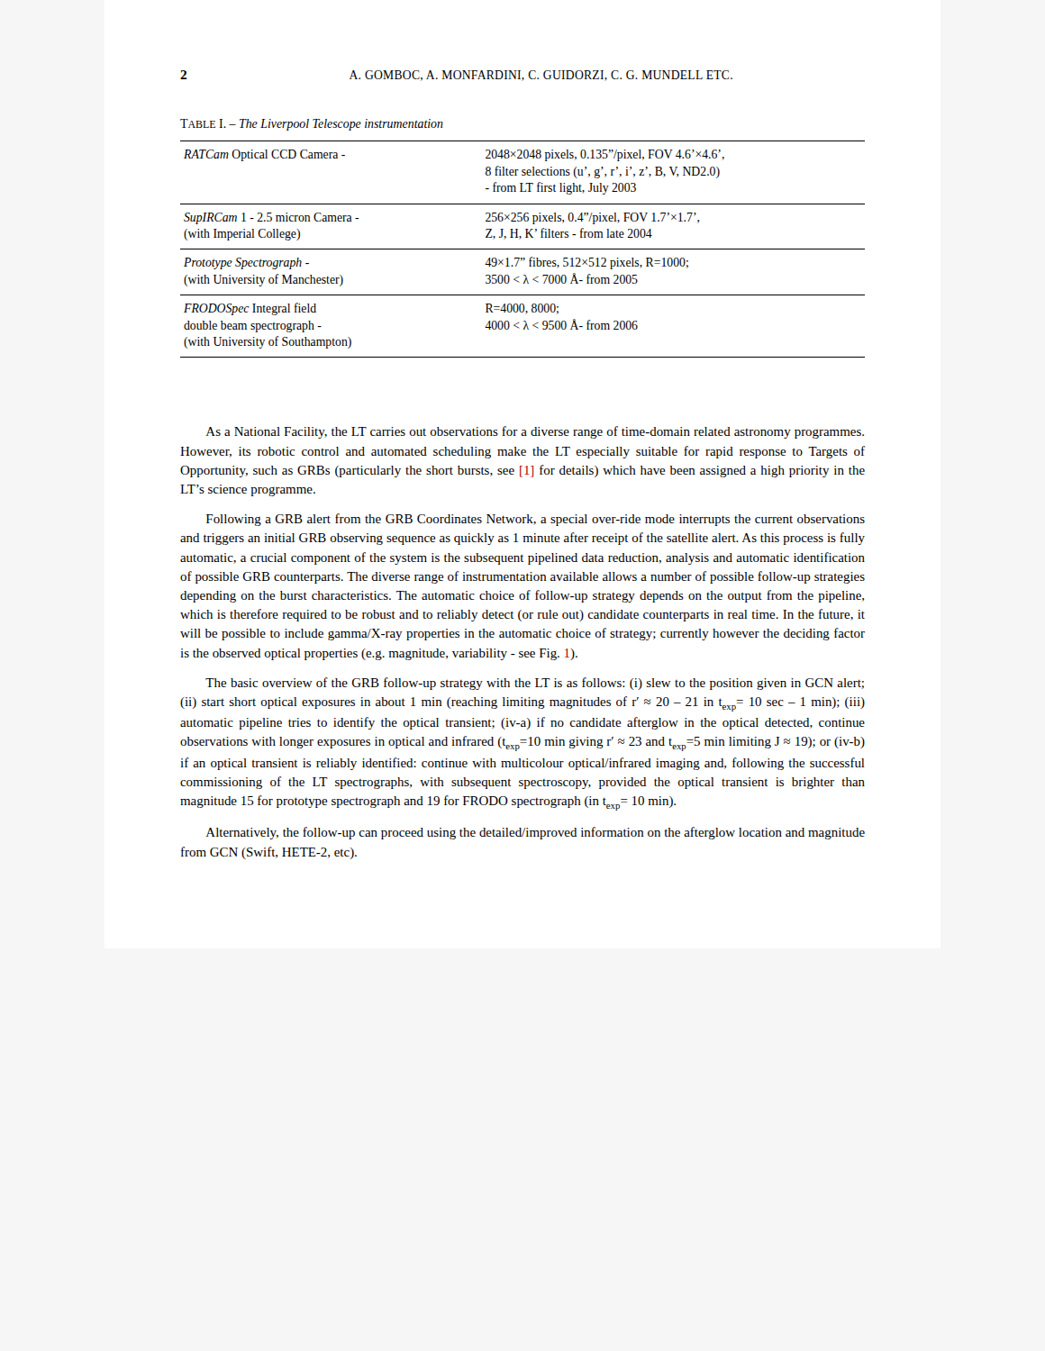2 A. GOMBOC, A. MONFARDINI, C. GUIDORZI, C. G. MUNDELL ETC.
TABLE I. – The Liverpool Telescope instrumentation
| RATCam Optical CCD Camera - | 2048×2048 pixels, 0.135”/pixel, FOV 4.6’×4.6’, 8 filter selections (u’, g’, r’, i’, z’, B, V, ND2.0) - from LT first light, July 2003 |
| SupIRCam 1 - 2.5 micron Camera - (with Imperial College) | 256×256 pixels, 0.4”/pixel, FOV 1.7’×1.7’, Z, J, H, K’ filters - from late 2004 |
| Prototype Spectrograph - (with University of Manchester) | 49×1.7” fibres, 512×512 pixels, R=1000; 3500 < λ < 7000 Å- from 2005 |
| FRODOSpec Integral field double beam spectrograph - (with University of Southampton) | R=4000, 8000; 4000 < λ < 9500 Å- from 2006 |
As a National Facility, the LT carries out observations for a diverse range of time-domain related astronomy programmes. However, its robotic control and automated scheduling make the LT especially suitable for rapid response to Targets of Opportunity, such as GRBs (particularly the short bursts, see [1] for details) which have been assigned a high priority in the LT’s science programme.
Following a GRB alert from the GRB Coordinates Network, a special over-ride mode interrupts the current observations and triggers an initial GRB observing sequence as quickly as 1 minute after receipt of the satellite alert. As this process is fully automatic, a crucial component of the system is the subsequent pipelined data reduction, analysis and automatic identification of possible GRB counterparts. The diverse range of instrumentation available allows a number of possible follow-up strategies depending on the burst characteristics. The automatic choice of follow-up strategy depends on the output from the pipeline, which is therefore required to be robust and to reliably detect (or rule out) candidate counterparts in real time. In the future, it will be possible to include gamma/X-ray properties in the automatic choice of strategy; currently however the deciding factor is the observed optical properties (e.g. magnitude, variability - see Fig. 1).
The basic overview of the GRB follow-up strategy with the LT is as follows: (i) slew to the position given in GCN alert; (ii) start short optical exposures in about 1 min (reaching limiting magnitudes of r′ ≈ 20 – 21 in texp= 10 sec – 1 min); (iii) automatic pipeline tries to identify the optical transient; (iv-a) if no candidate afterglow in the optical detected, continue observations with longer exposures in optical and infrared (texp=10 min giving r′ ≈ 23 and texp=5 min limiting J ≈ 19); or (iv-b) if an optical transient is reliably identified: continue with multicolour optical/infrared imaging and, following the successful commissioning of the LT spectrographs, with subsequent spectroscopy, provided the optical transient is brighter than magnitude 15 for prototype spectrograph and 19 for FRODO spectrograph (in texp= 10 min).
Alternatively, the follow-up can proceed using the detailed/improved information on the afterglow location and magnitude from GCN (Swift, HETE-2, etc).